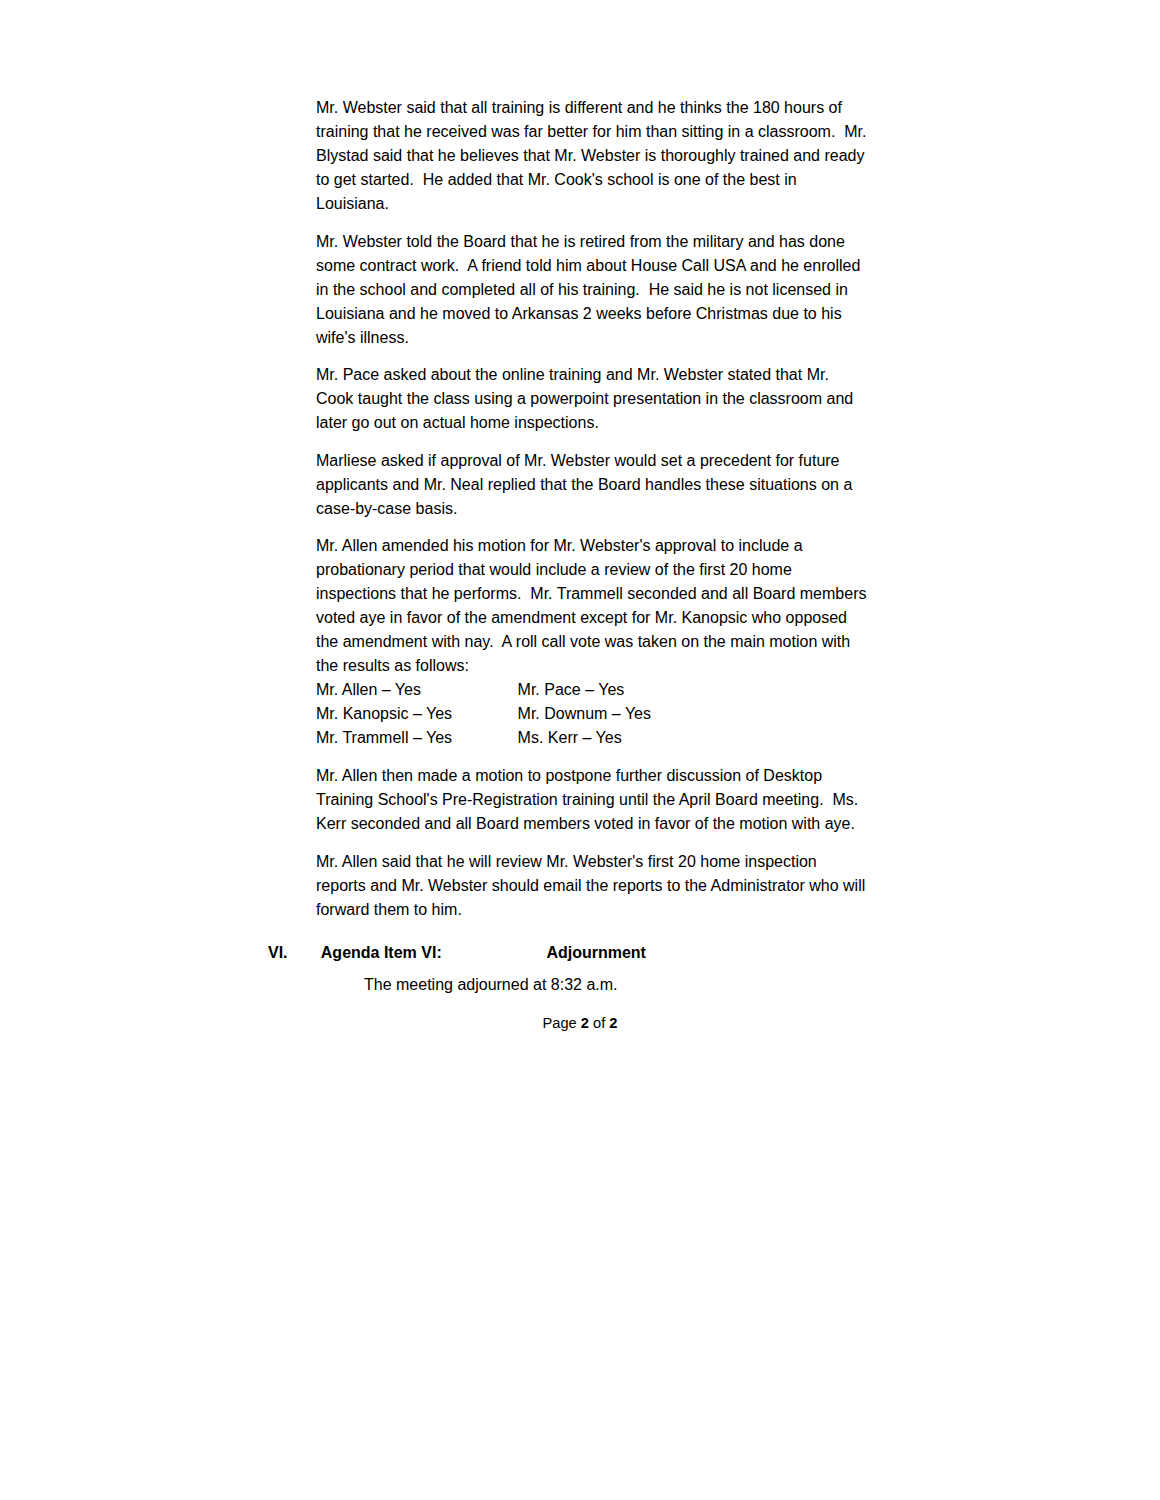Mr. Webster said that all training is different and he thinks the 180 hours of training that he received was far better for him than sitting in a classroom. Mr. Blystad said that he believes that Mr. Webster is thoroughly trained and ready to get started. He added that Mr. Cook's school is one of the best in Louisiana.
Mr. Webster told the Board that he is retired from the military and has done some contract work. A friend told him about House Call USA and he enrolled in the school and completed all of his training. He said he is not licensed in Louisiana and he moved to Arkansas 2 weeks before Christmas due to his wife's illness.
Mr. Pace asked about the online training and Mr. Webster stated that Mr. Cook taught the class using a powerpoint presentation in the classroom and later go out on actual home inspections.
Marliese asked if approval of Mr. Webster would set a precedent for future applicants and Mr. Neal replied that the Board handles these situations on a case-by-case basis.
Mr. Allen amended his motion for Mr. Webster's approval to include a probationary period that would include a review of the first 20 home inspections that he performs. Mr. Trammell seconded and all Board members voted aye in favor of the amendment except for Mr. Kanopsic who opposed the amendment with nay. A roll call vote was taken on the main motion with the results as follows:
Mr. Allen – Yes Mr. Pace – Yes Mr. Kanopsic – Yes Mr. Downum – Yes
Mr. Trammell – Yes Ms. Kerr – Yes
Mr. Allen then made a motion to postpone further discussion of Desktop Training School's Pre-Registration training until the April Board meeting. Ms. Kerr seconded and all Board members voted in favor of the motion with aye.
Mr. Allen said that he will review Mr. Webster's first 20 home inspection reports and Mr. Webster should email the reports to the Administrator who will forward them to him.
VI. Agenda Item VI: Adjournment
The meeting adjourned at 8:32 a.m.
Page 2 of 2